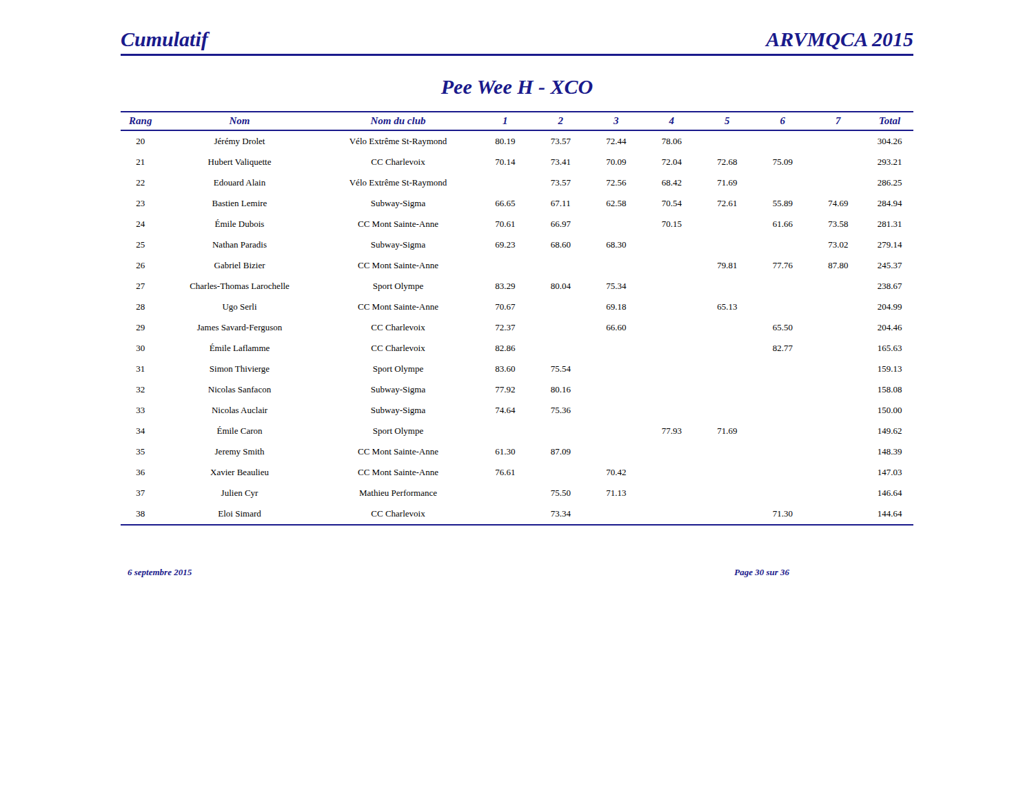Cumulatif
ARVMQCA 2015
Pee Wee H - XCO
| Rang | Nom | Nom du club | 1 | 2 | 3 | 4 | 5 | 6 | 7 | Total |
| --- | --- | --- | --- | --- | --- | --- | --- | --- | --- | --- |
| 20 | Jérémy Drolet | Vélo Extrême St-Raymond | 80.19 | 73.57 | 72.44 | 78.06 | | | | 304.26 |
| 21 | Hubert Valiquette | CC Charlevoix | 70.14 | 73.41 | 70.09 | 72.04 | 72.68 | 75.09 | | 293.21 |
| 22 | Edouard Alain | Vélo Extrême St-Raymond | | 73.57 | 72.56 | 68.42 | 71.69 | | | 286.25 |
| 23 | Bastien Lemire | Subway-Sigma | 66.65 | 67.11 | 62.58 | 70.54 | 72.61 | 55.89 | 74.69 | 284.94 |
| 24 | Émile Dubois | CC Mont Sainte-Anne | 70.61 | 66.97 | | 70.15 | | 61.66 | 73.58 | 281.31 |
| 25 | Nathan Paradis | Subway-Sigma | 69.23 | 68.60 | 68.30 | | | | 73.02 | 279.14 |
| 26 | Gabriel Bizier | CC Mont Sainte-Anne | | | | | 79.81 | 77.76 | 87.80 | 245.37 |
| 27 | Charles-Thomas Larochelle | Sport Olympe | 83.29 | 80.04 | 75.34 | | | | | 238.67 |
| 28 | Ugo Serli | CC Mont Sainte-Anne | 70.67 | | 69.18 | | 65.13 | | | 204.99 |
| 29 | James Savard-Ferguson | CC Charlevoix | 72.37 | | 66.60 | | | 65.50 | | 204.46 |
| 30 | Émile Laflamme | CC Charlevoix | 82.86 | | | | | 82.77 | | 165.63 |
| 31 | Simon Thivierge | Sport Olympe | 83.60 | 75.54 | | | | | | 159.13 |
| 32 | Nicolas Sanfacon | Subway-Sigma | 77.92 | 80.16 | | | | | | 158.08 |
| 33 | Nicolas Auclair | Subway-Sigma | 74.64 | 75.36 | | | | | | 150.00 |
| 34 | Émile Caron | Sport Olympe | | | | 77.93 | 71.69 | | | 149.62 |
| 35 | Jeremy Smith | CC Mont Sainte-Anne | 61.30 | 87.09 | | | | | | 148.39 |
| 36 | Xavier Beaulieu | CC Mont Sainte-Anne | 76.61 | | 70.42 | | | | | 147.03 |
| 37 | Julien Cyr | Mathieu Performance | | 75.50 | 71.13 | | | | | 146.64 |
| 38 | Eloi Simard | CC Charlevoix | | 73.34 | | | | 71.30 | | 144.64 |
6 septembre 2015
Page 30 sur 36